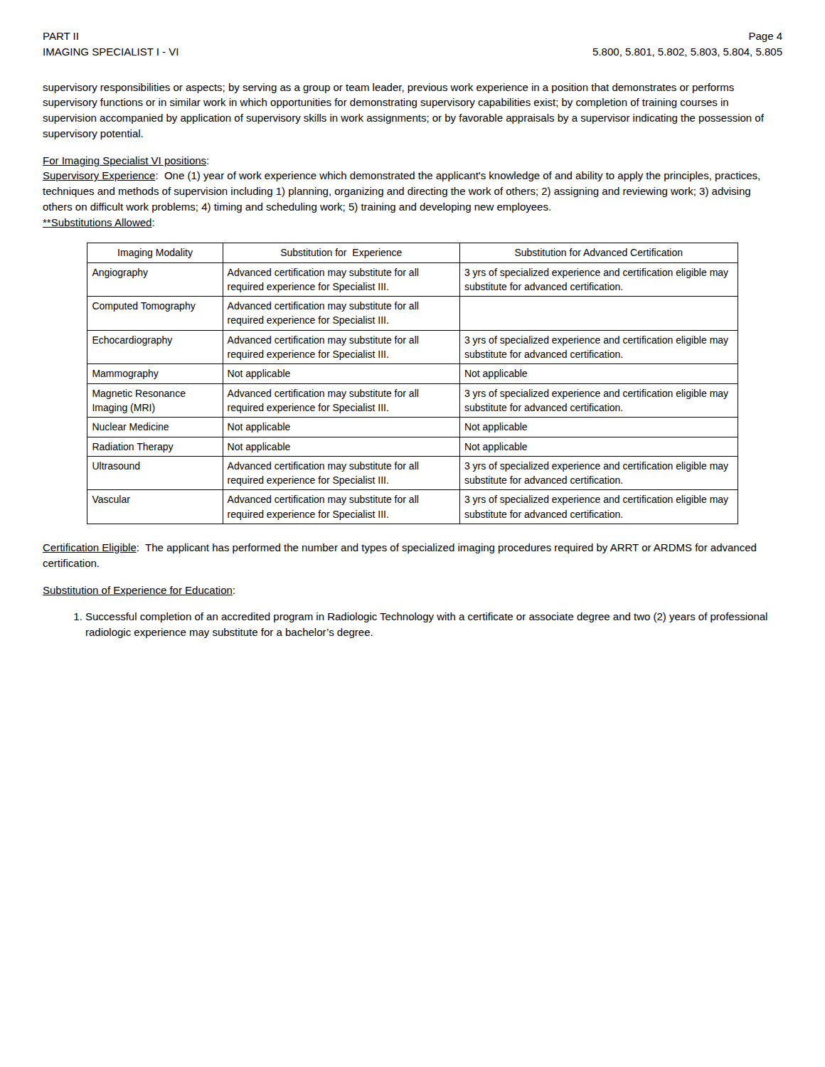PART II IMAGING SPECIALIST I - VI
Page 4 5.800, 5.801, 5.802, 5.803, 5.804, 5.805
supervisory responsibilities or aspects; by serving as a group or team leader, previous work experience in a position that demonstrates or performs supervisory functions or in similar work in which opportunities for demonstrating supervisory capabilities exist; by completion of training courses in supervision accompanied by application of supervisory skills in work assignments; or by favorable appraisals by a supervisor indicating the possession of supervisory potential.
For Imaging Specialist VI positions:
Supervisory Experience: One (1) year of work experience which demonstrated the applicant's knowledge of and ability to apply the principles, practices, techniques and methods of supervision including 1) planning, organizing and directing the work of others; 2) assigning and reviewing work; 3) advising others on difficult work problems; 4) timing and scheduling work; 5) training and developing new employees.
**Substitutions Allowed:
| Imaging Modality | Substitution for Experience | Substitution for Advanced Certification |
| --- | --- | --- |
| Angiography | Advanced certification may substitute for all required experience for Specialist III. | 3 yrs of specialized experience and certification eligible may substitute for advanced certification. |
| Computed Tomography | Advanced certification may substitute for all required experience for Specialist III. | |
| Echocardiography | Advanced certification may substitute for all required experience for Specialist III. | 3 yrs of specialized experience and certification eligible may substitute for advanced certification. |
| Mammography | Not applicable | Not applicable |
| Magnetic Resonance Imaging (MRI) | Advanced certification may substitute for all required experience for Specialist III. | 3 yrs of specialized experience and certification eligible may substitute for advanced certification. |
| Nuclear Medicine | Not applicable | Not applicable |
| Radiation Therapy | Not applicable | Not applicable |
| Ultrasound | Advanced certification may substitute for all required experience for Specialist III. | 3 yrs of specialized experience and certification eligible may substitute for advanced certification. |
| Vascular | Advanced certification may substitute for all required experience for Specialist III. | 3 yrs of specialized experience and certification eligible may substitute for advanced certification. |
Certification Eligible: The applicant has performed the number and types of specialized imaging procedures required by ARRT or ARDMS for advanced certification.
Substitution of Experience for Education:
Successful completion of an accredited program in Radiologic Technology with a certificate or associate degree and two (2) years of professional radiologic experience may substitute for a bachelor’s degree.